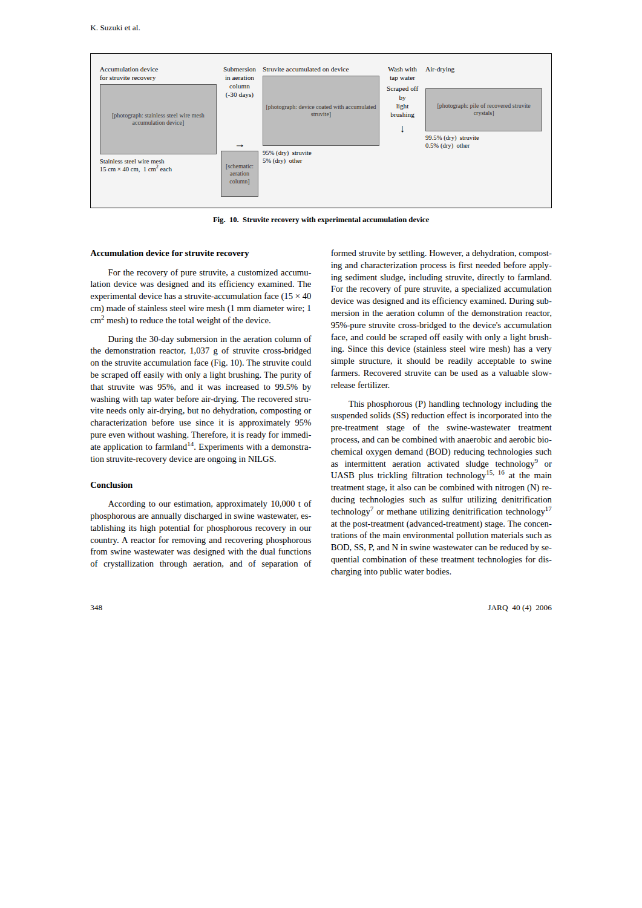K. Suzuki et al.
Accumulation device
for struvite recovery
[photograph: stainless steel wire mesh accumulation device]
Stainless steel wire mesh
15 cm × 40 cm, 1 cm2 each
Submersion
in aeration
column
(-30 days)
→
[schematic: aeration column]
Struvite accumulated on device
[photograph: device coated with accumulated struvite]
95% (dry) struvite
5% (dry) other
Wash with
tap water
Scraped off by
light brushing
↓
Air-drying
[photograph: pile of recovered struvite crystals]
99.5% (dry) struvite
0.5% (dry) other
Fig. 10. Struvite recovery with experimental accumulation device
Accumulation device for struvite recovery
For the recovery of pure struvite, a customized accumulation device was designed and its efficiency examined. The experimental device has a struvite-accumulation face (15 × 40 cm) made of stainless steel wire mesh (1 mm diameter wire; 1 cm2 mesh) to reduce the total weight of the device.
During the 30-day submersion in the aeration column of the demonstration reactor, 1,037 g of struvite cross-bridged on the struvite accumulation face (Fig. 10). The struvite could be scraped off easily with only a light brushing. The purity of that struvite was 95%, and it was increased to 99.5% by washing with tap water before air-drying. The recovered struvite needs only air-drying, but no dehydration, composting or characterization before use since it is approximately 95% pure even without washing. Therefore, it is ready for immediate application to farmland14. Experiments with a demonstration struvite-recovery device are ongoing in NILGS.
Conclusion
According to our estimation, approximately 10,000 t of phosphorous are annually discharged in swine wastewater, establishing its high potential for phosphorous recovery in our country. A reactor for removing and recovering phosphorous from swine wastewater was designed with the dual functions of crystallization through aeration, and of separation of formed struvite by settling. However, a dehydration, composting and characterization process is first needed before applying sediment sludge, including struvite, directly to farmland. For the recovery of pure struvite, a specialized accumulation device was designed and its efficiency examined. During submersion in the aeration column of the demonstration reactor, 95%-pure struvite cross-bridged to the device's accumulation face, and could be scraped off easily with only a light brushing. Since this device (stainless steel wire mesh) has a very simple structure, it should be readily acceptable to swine farmers. Recovered struvite can be used as a valuable slow-release fertilizer.
This phosphorous (P) handling technology including the suspended solids (SS) reduction effect is incorporated into the pre-treatment stage of the swine-wastewater treatment process, and can be combined with anaerobic and aerobic biochemical oxygen demand (BOD) reducing technologies such as intermittent aeration activated sludge technology9 or UASB plus trickling filtration technology15, 16 at the main treatment stage, it also can be combined with nitrogen (N) reducing technologies such as sulfur utilizing denitrification technology7 or methane utilizing denitrification technology17 at the post-treatment (advanced-treatment) stage. The concentrations of the main environmental pollution materials such as BOD, SS, P, and N in swine wastewater can be reduced by sequential combination of these treatment technologies for discharging into public water bodies.
348 JARQ 40 (4) 2006